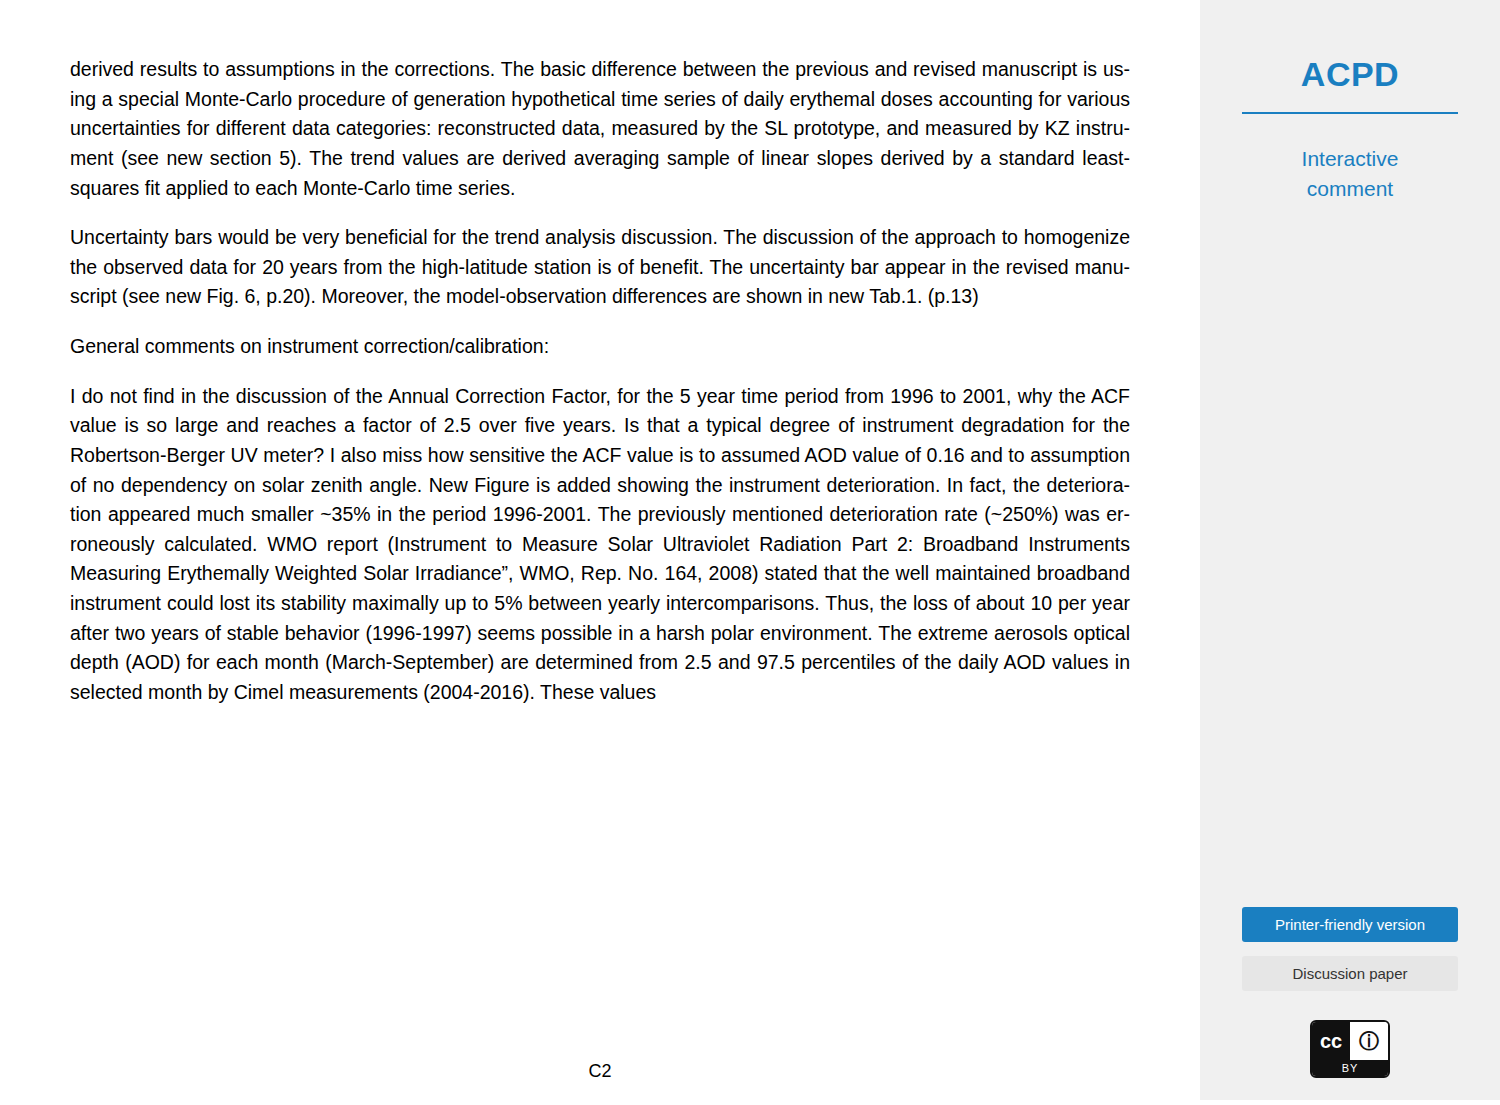derived results to assumptions in the corrections. The basic difference between the previous and revised manuscript is using a special Monte-Carlo procedure of generation hypothetical time series of daily erythemal doses accounting for various uncertainties for different data categories: reconstructed data, measured by the SL prototype, and measured by KZ instrument (see new section 5). The trend values are derived averaging sample of linear slopes derived by a standard least-squares fit applied to each Monte-Carlo time series.
Uncertainty bars would be very beneficial for the trend analysis discussion. The discussion of the approach to homogenize the observed data for 20 years from the high-latitude station is of benefit. The uncertainty bar appear in the revised manuscript (see new Fig. 6, p.20). Moreover, the model-observation differences are shown in new Tab.1. (p.13)
General comments on instrument correction/calibration:
I do not find in the discussion of the Annual Correction Factor, for the 5 year time period from 1996 to 2001, why the ACF value is so large and reaches a factor of 2.5 over five years. Is that a typical degree of instrument degradation for the Robertson-Berger UV meter? I also miss how sensitive the ACF value is to assumed AOD value of 0.16 and to assumption of no dependency on solar zenith angle. New Figure is added showing the instrument deterioration. In fact, the deterioration appeared much smaller ~35% in the period 1996-2001. The previously mentioned deterioration rate (~250%) was erroneously calculated. WMO report (Instrument to Measure Solar Ultraviolet Radiation Part 2: Broadband Instruments Measuring Erythemally Weighted Solar Irradiance”, WMO, Rep. No. 164, 2008) stated that the well maintained broadband instrument could lost its stability maximally up to 5% between yearly intercomparisons. Thus, the loss of about 10 per year after two years of stable behavior (1996-1997) seems possible in a harsh polar environment. The extreme aerosols optical depth (AOD) for each month (March-September) are determined from 2.5 and 97.5 percentiles of the daily AOD values in selected month by Cimel measurements (2004-2016). These values
C2
ACPD
Interactive
comment
Printer-friendly version Discussion paper
cc
ⓘ
BY